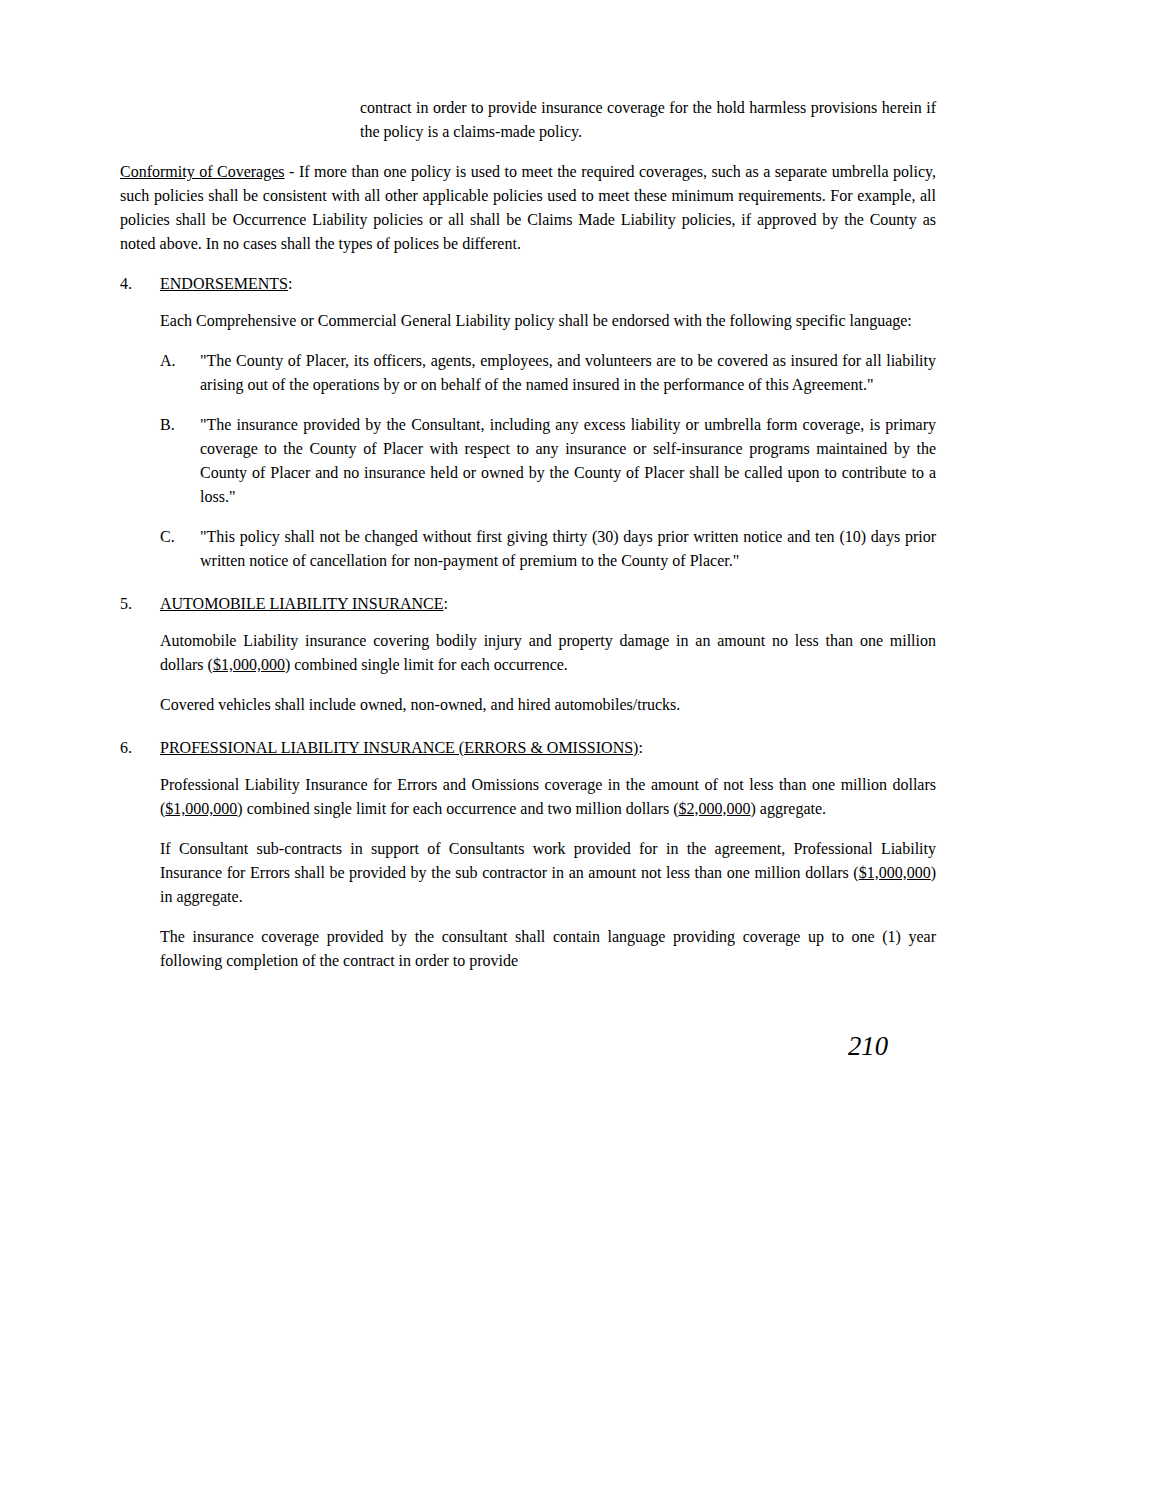contract in order to provide insurance coverage for the hold harmless provisions herein if the policy is a claims-made policy.
Conformity of Coverages - If more than one policy is used to meet the required coverages, such as a separate umbrella policy, such policies shall be consistent with all other applicable policies used to meet these minimum requirements. For example, all policies shall be Occurrence Liability policies or all shall be Claims Made Liability policies, if approved by the County as noted above. In no cases shall the types of polices be different.
4. ENDORSEMENTS:
Each Comprehensive or Commercial General Liability policy shall be endorsed with the following specific language:
A. "The County of Placer, its officers, agents, employees, and volunteers are to be covered as insured for all liability arising out of the operations by or on behalf of the named insured in the performance of this Agreement."
B. "The insurance provided by the Consultant, including any excess liability or umbrella form coverage, is primary coverage to the County of Placer with respect to any insurance or self-insurance programs maintained by the County of Placer and no insurance held or owned by the County of Placer shall be called upon to contribute to a loss."
C. "This policy shall not be changed without first giving thirty (30) days prior written notice and ten (10) days prior written notice of cancellation for non-payment of premium to the County of Placer."
5. AUTOMOBILE LIABILITY INSURANCE:
Automobile Liability insurance covering bodily injury and property damage in an amount no less than one million dollars ($1,000,000) combined single limit for each occurrence.
Covered vehicles shall include owned, non-owned, and hired automobiles/trucks.
6. PROFESSIONAL LIABILITY INSURANCE (ERRORS & OMISSIONS):
Professional Liability Insurance for Errors and Omissions coverage in the amount of not less than one million dollars ($1,000,000) combined single limit for each occurrence and two million dollars ($2,000,000) aggregate.
If Consultant sub-contracts in support of Consultants work provided for in the agreement, Professional Liability Insurance for Errors shall be provided by the sub contractor in an amount not less than one million dollars ($1,000,000) in aggregate.
The insurance coverage provided by the consultant shall contain language providing coverage up to one (1) year following completion of the contract in order to provide
210